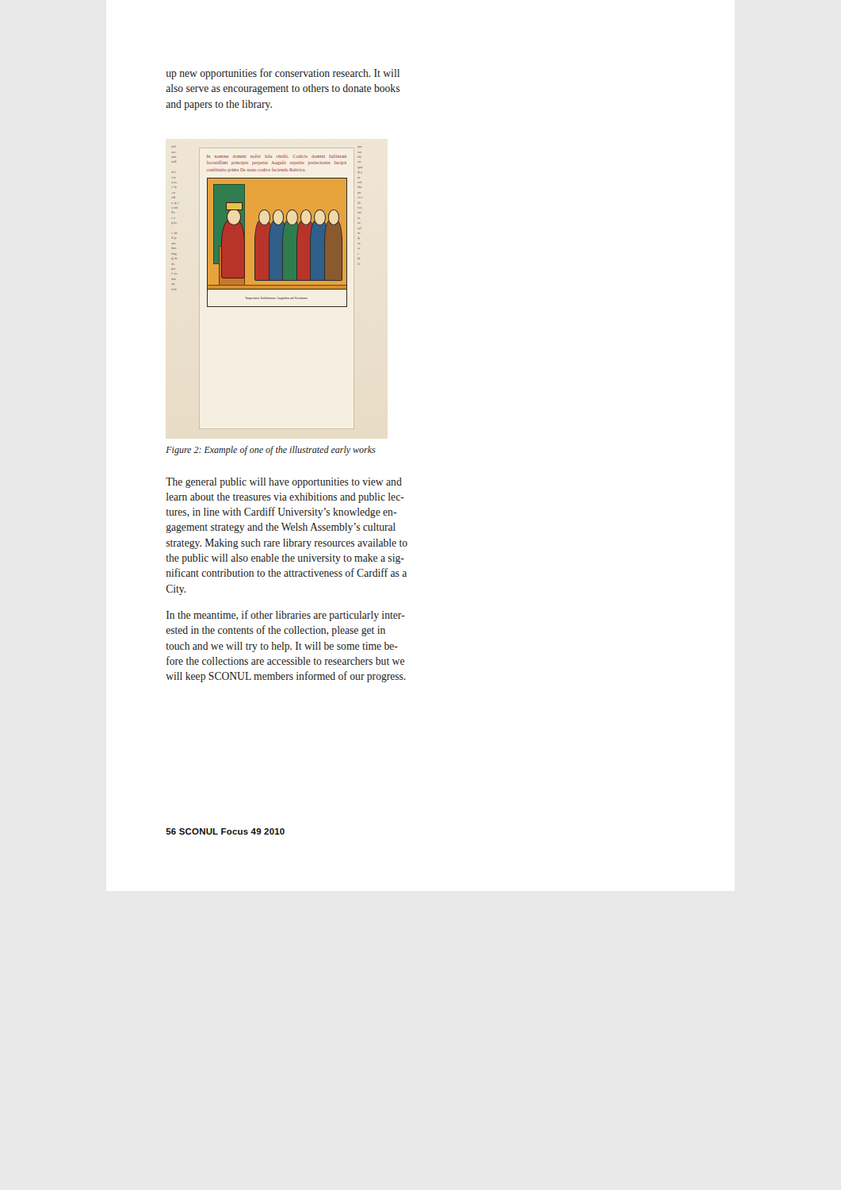up new opportunities for conservation research. It will also serve as encouragement to others to donate books and papers to the library.
niſſ.
ner.
aale
radi
ni.i.
t in
a.ru.
ſ. be
.en
edi
a. ꝗ ſ
a ani
Po
r ꝟ
p ſo.
i. ab
d. p
ma
bici
iuaꝫ
ꝗ bi
ſti.
ꝑn .
l. cō
itur
au.
ſt bi
In nomine domini noſtri Ieſu chriſti. Codicis domini Iuſtiniani ſacratiſſimi principis perpetui Auguſti repetite prelectionis Incipit conſtitutio prima De nouo codice faciendo Rubrica.
Imperator Iuſtinianus Auguſtus ad Senatum.
por
rat
titi
nu
gou
ꝗ ꝫ
tu
col
diu
po
et a
ſit
ten
mi
in
ro
uel
tu
ꝗ
ue
ꝛo
e
bi
fi
Figure 2: Example of one of the illustrated early works
The general public will have opportunities to view and learn about the treasures via exhibitions and public lectures, in line with Cardiff University’s knowledge engagement strategy and the Welsh Assembly’s cultural strategy. Making such rare library resources available to the public will also enable the university to make a significant contribution to the attractiveness of Cardiff as a City.
In the meantime, if other libraries are particularly interested in the contents of the collection, please get in touch and we will try to help. It will be some time before the collections are accessible to researchers but we will keep SCONUL members informed of our progress.
56 SCONUL Focus 49 2010